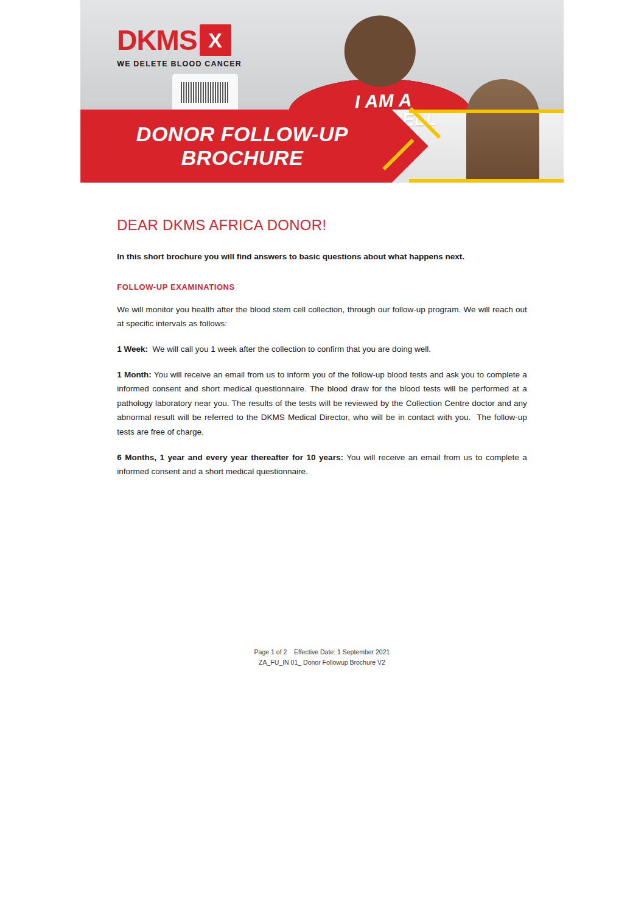I AM A
STEM CELL
DONOR
DKMS X
WE DELETE BLOOD CANCER
Donor Follow-up
Brochure
Dear DKMS Africa Donor!
In this short brochure you will find answers to basic questions about what happens next.
Follow-up Examinations
We will monitor you health after the blood stem cell collection, through our follow-up program. We will reach out at specific intervals as follows:
1 Week: We will call you 1 week after the collection to confirm that you are doing well.
1 Month: You will receive an email from us to inform you of the follow-up blood tests and ask you to complete a informed consent and short medical questionnaire. The blood draw for the blood tests will be performed at a pathology laboratory near you. The results of the tests will be reviewed by the Collection Centre doctor and any abnormal result will be referred to the DKMS Medical Director, who will be in contact with you. The follow-up tests are free of charge.
6 Months, 1 year and every year thereafter for 10 years: You will receive an email from us to complete a informed consent and a short medical questionnaire.
Page 1 of 2 Effective Date: 1 September 2021
ZA_FU_IN 01_ Donor Followup Brochure V2